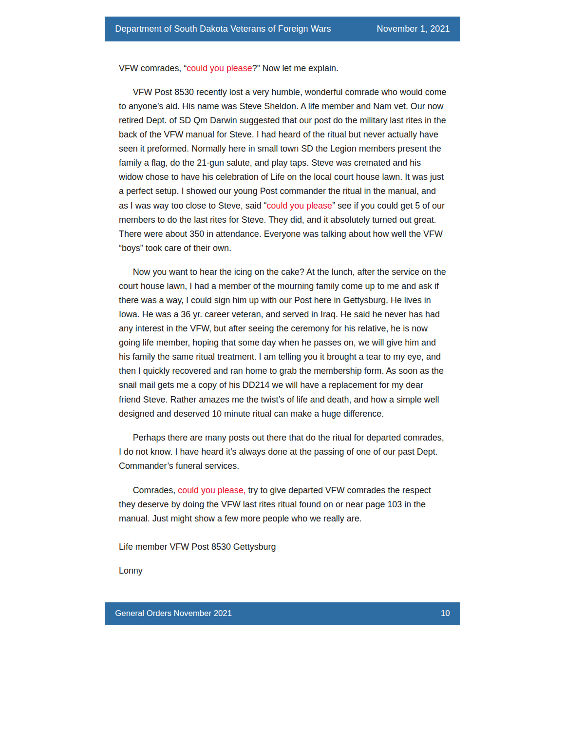Department of South Dakota Veterans of Foreign Wars November 1, 2021
VFW comrades, “could you please?” Now let me explain.
VFW Post 8530 recently lost a very humble, wonderful comrade who would come to anyone’s aid. His name was Steve Sheldon. A life member and Nam vet. Our now retired Dept. of SD Qm Darwin suggested that our post do the military last rites in the back of the VFW manual for Steve. I had heard of the ritual but never actually have seen it preformed. Normally here in small town SD the Legion members present the family a flag, do the 21-gun salute, and play taps. Steve was cremated and his widow chose to have his celebration of Life on the local court house lawn. It was just a perfect setup. I showed our young Post commander the ritual in the manual, and as I was way too close to Steve, said “could you please” see if you could get 5 of our members to do the last rites for Steve. They did, and it absolutely turned out great. There were about 350 in attendance. Everyone was talking about how well the VFW “boys” took care of their own.
Now you want to hear the icing on the cake? At the lunch, after the service on the court house lawn, I had a member of the mourning family come up to me and ask if there was a way, I could sign him up with our Post here in Gettysburg. He lives in Iowa. He was a 36 yr. career veteran, and served in Iraq. He said he never has had any interest in the VFW, but after seeing the ceremony for his relative, he is now going life member, hoping that some day when he passes on, we will give him and his family the same ritual treatment. I am telling you it brought a tear to my eye, and then I quickly recovered and ran home to grab the membership form. As soon as the snail mail gets me a copy of his DD214 we will have a replacement for my dear friend Steve. Rather amazes me the twist’s of life and death, and how a simple well designed and deserved 10 minute ritual can make a huge difference.
Perhaps there are many posts out there that do the ritual for departed comrades, I do not know. I have heard it’s always done at the passing of one of our past Dept. Commander’s funeral services.
Comrades, could you please, try to give departed VFW comrades the respect they deserve by doing the VFW last rites ritual found on or near page 103 in the manual. Just might show a few more people who we really are.
Life member VFW Post 8530 Gettysburg
Lonny
General Orders November 2021 10